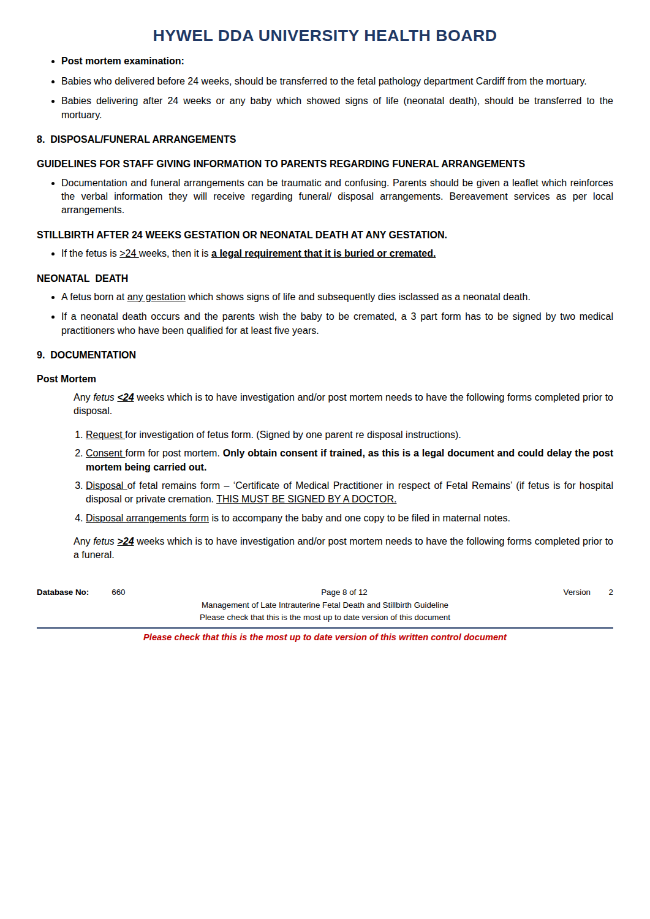HYWEL DDA UNIVERSITY HEALTH BOARD
Post mortem examination:
Babies who delivered before 24 weeks, should be transferred to the fetal pathology department Cardiff from the mortuary.
Babies delivering after 24 weeks or any baby which showed signs of life (neonatal death), should be transferred to the mortuary.
8. DISPOSAL/FUNERAL ARRANGEMENTS
GUIDELINES FOR STAFF GIVING INFORMATION TO PARENTS REGARDING FUNERAL ARRANGEMENTS
Documentation and funeral arrangements can be traumatic and confusing. Parents should be given a leaflet which reinforces the verbal information they will receive regarding funeral/ disposal arrangements. Bereavement services as per local arrangements.
STILLBIRTH AFTER 24 WEEKS GESTATION OR NEONATAL DEATH AT ANY GESTATION.
If the fetus is >24 weeks, then it is a legal requirement that it is buried or cremated.
NEONATAL DEATH
A fetus born at any gestation which shows signs of life and subsequently dies isclassed as a neonatal death.
If a neonatal death occurs and the parents wish the baby to be cremated, a 3 part form has to be signed by two medical practitioners who have been qualified for at least five years.
9. DOCUMENTATION
Post Mortem
Any fetus <24 weeks which is to have investigation and/or post mortem needs to have the following forms completed prior to disposal.
Request for investigation of fetus form. (Signed by one parent re disposal instructions).
Consent form for post mortem. Only obtain consent if trained, as this is a legal document and could delay the post mortem being carried out.
Disposal of fetal remains form – ‘Certificate of Medical Practitioner in respect of Fetal Remains’ (if fetus is for hospital disposal or private cremation. THIS MUST BE SIGNED BY A DOCTOR.
Disposal arrangements form is to accompany the baby and one copy to be filed in maternal notes.
Any fetus >24 weeks which is to have investigation and/or post mortem needs to have the following forms completed prior to a funeral.
Database No: 660 Page 8 of 12 Version 2
Management of Late Intrauterine Fetal Death and Stillbirth Guideline
Please check that this is the most up to date version of this document
Please check that this is the most up to date version of this written control document